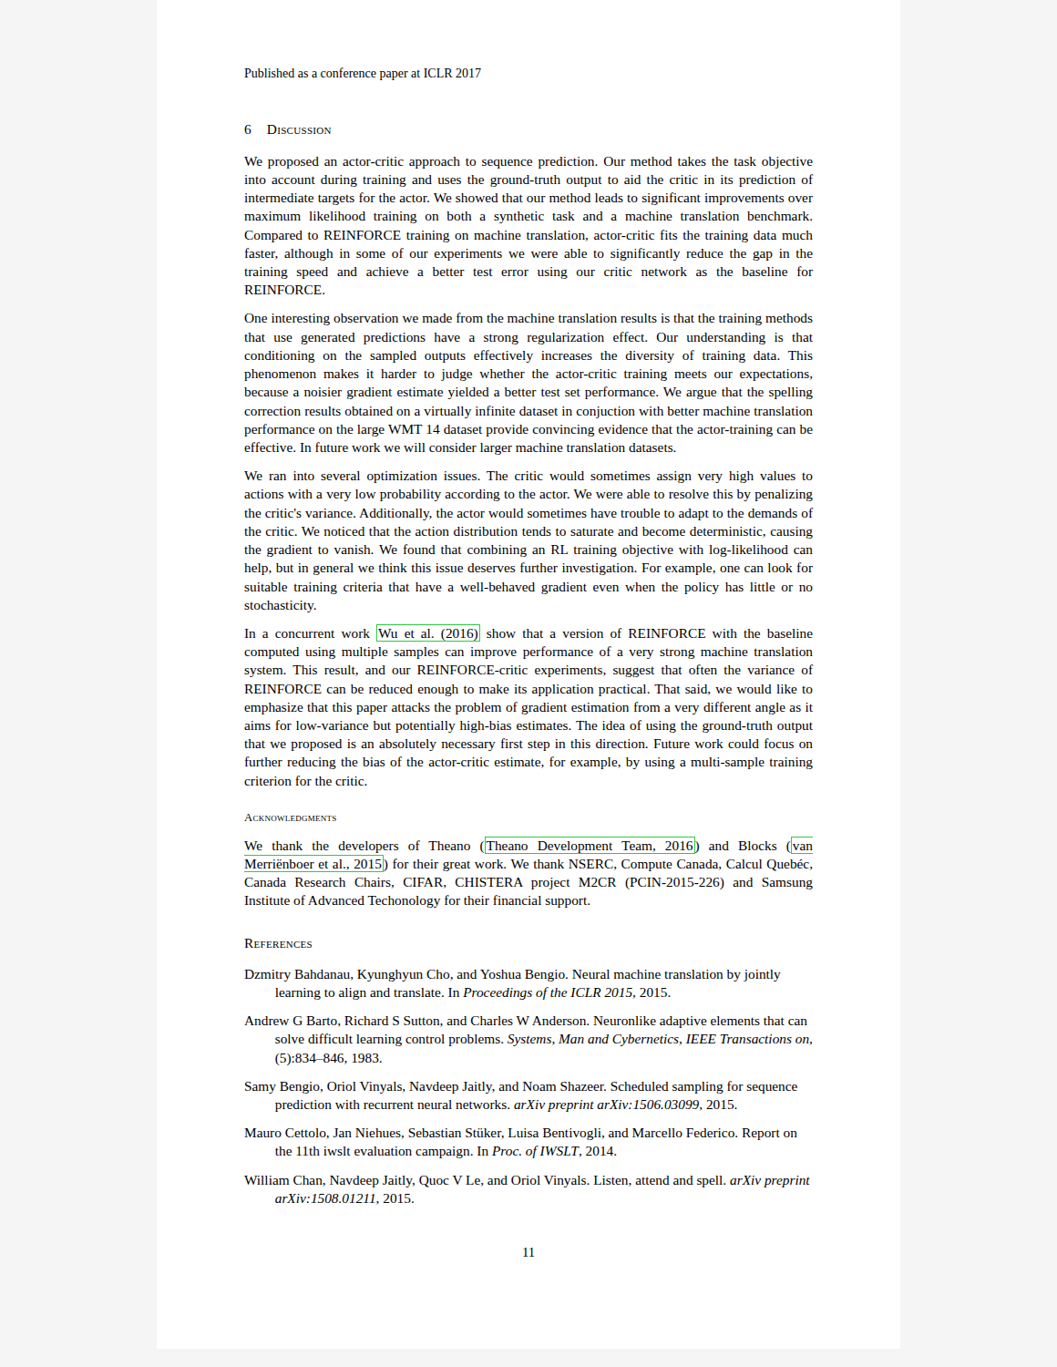Published as a conference paper at ICLR 2017
6 Discussion
We proposed an actor-critic approach to sequence prediction. Our method takes the task objective into account during training and uses the ground-truth output to aid the critic in its prediction of intermediate targets for the actor. We showed that our method leads to significant improvements over maximum likelihood training on both a synthetic task and a machine translation benchmark. Compared to REINFORCE training on machine translation, actor-critic fits the training data much faster, although in some of our experiments we were able to significantly reduce the gap in the training speed and achieve a better test error using our critic network as the baseline for REINFORCE.
One interesting observation we made from the machine translation results is that the training methods that use generated predictions have a strong regularization effect. Our understanding is that conditioning on the sampled outputs effectively increases the diversity of training data. This phenomenon makes it harder to judge whether the actor-critic training meets our expectations, because a noisier gradient estimate yielded a better test set performance. We argue that the spelling correction results obtained on a virtually infinite dataset in conjuction with better machine translation performance on the large WMT 14 dataset provide convincing evidence that the actor-training can be effective. In future work we will consider larger machine translation datasets.
We ran into several optimization issues. The critic would sometimes assign very high values to actions with a very low probability according to the actor. We were able to resolve this by penalizing the critic's variance. Additionally, the actor would sometimes have trouble to adapt to the demands of the critic. We noticed that the action distribution tends to saturate and become deterministic, causing the gradient to vanish. We found that combining an RL training objective with log-likelihood can help, but in general we think this issue deserves further investigation. For example, one can look for suitable training criteria that have a well-behaved gradient even when the policy has little or no stochasticity.
In a concurrent work Wu et al. (2016) show that a version of REINFORCE with the baseline computed using multiple samples can improve performance of a very strong machine translation system. This result, and our REINFORCE-critic experiments, suggest that often the variance of REINFORCE can be reduced enough to make its application practical. That said, we would like to emphasize that this paper attacks the problem of gradient estimation from a very different angle as it aims for low-variance but potentially high-bias estimates. The idea of using the ground-truth output that we proposed is an absolutely necessary first step in this direction. Future work could focus on further reducing the bias of the actor-critic estimate, for example, by using a multi-sample training criterion for the critic.
Acknowledgments
We thank the developers of Theano (Theano Development Team, 2016) and Blocks (van Merriënboer et al., 2015) for their great work. We thank NSERC, Compute Canada, Calcul Quebéc, Canada Research Chairs, CIFAR, CHISTERA project M2CR (PCIN-2015-226) and Samsung Institute of Advanced Techonology for their financial support.
References
Dzmitry Bahdanau, Kyunghyun Cho, and Yoshua Bengio. Neural machine translation by jointly learning to align and translate. In Proceedings of the ICLR 2015, 2015.
Andrew G Barto, Richard S Sutton, and Charles W Anderson. Neuronlike adaptive elements that can solve difficult learning control problems. Systems, Man and Cybernetics, IEEE Transactions on, (5):834–846, 1983.
Samy Bengio, Oriol Vinyals, Navdeep Jaitly, and Noam Shazeer. Scheduled sampling for sequence prediction with recurrent neural networks. arXiv preprint arXiv:1506.03099, 2015.
Mauro Cettolo, Jan Niehues, Sebastian Stüker, Luisa Bentivogli, and Marcello Federico. Report on the 11th iwslt evaluation campaign. In Proc. of IWSLT, 2014.
William Chan, Navdeep Jaitly, Quoc V Le, and Oriol Vinyals. Listen, attend and spell. arXiv preprint arXiv:1508.01211, 2015.
11